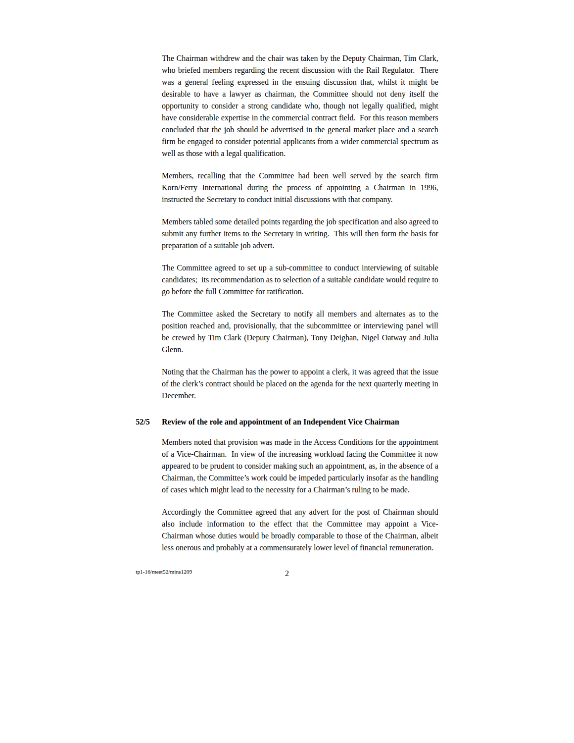The Chairman withdrew and the chair was taken by the Deputy Chairman, Tim Clark, who briefed members regarding the recent discussion with the Rail Regulator. There was a general feeling expressed in the ensuing discussion that, whilst it might be desirable to have a lawyer as chairman, the Committee should not deny itself the opportunity to consider a strong candidate who, though not legally qualified, might have considerable expertise in the commercial contract field. For this reason members concluded that the job should be advertised in the general market place and a search firm be engaged to consider potential applicants from a wider commercial spectrum as well as those with a legal qualification.
Members, recalling that the Committee had been well served by the search firm Korn/Ferry International during the process of appointing a Chairman in 1996, instructed the Secretary to conduct initial discussions with that company.
Members tabled some detailed points regarding the job specification and also agreed to submit any further items to the Secretary in writing. This will then form the basis for preparation of a suitable job advert.
The Committee agreed to set up a sub-committee to conduct interviewing of suitable candidates; its recommendation as to selection of a suitable candidate would require to go before the full Committee for ratification.
The Committee asked the Secretary to notify all members and alternates as to the position reached and, provisionally, that the subcommittee or interviewing panel will be crewed by Tim Clark (Deputy Chairman), Tony Deighan, Nigel Oatway and Julia Glenn.
Noting that the Chairman has the power to appoint a clerk, it was agreed that the issue of the clerk’s contract should be placed on the agenda for the next quarterly meeting in December.
52/5 Review of the role and appointment of an Independent Vice Chairman
Members noted that provision was made in the Access Conditions for the appointment of a Vice-Chairman. In view of the increasing workload facing the Committee it now appeared to be prudent to consider making such an appointment, as, in the absence of a Chairman, the Committee’s work could be impeded particularly insofar as the handling of cases which might lead to the necessity for a Chairman’s ruling to be made.
Accordingly the Committee agreed that any advert for the post of Chairman should also include information to the effect that the Committee may appoint a Vice-Chairman whose duties would be broadly comparable to those of the Chairman, albeit less onerous and probably at a commensurately lower level of financial remuneration.
tp1-16/meet52/mins1209 2